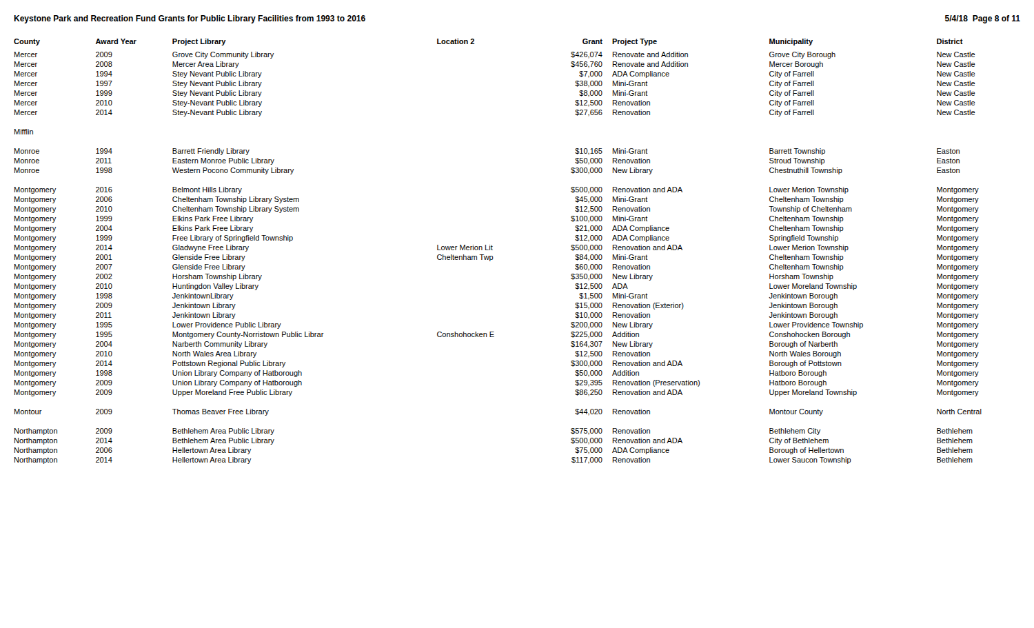Keystone Park and Recreation Fund Grants for Public Library Facilities from 1993 to 2016 5/4/18 Page 8 of 11
| County | Award Year | Project Library | Location 2 | Grant | Project Type | Municipality | District |
| --- | --- | --- | --- | --- | --- | --- | --- |
| Mercer | 2009 | Grove City Community Library | | $426,074 | Renovate and Addition | Grove City Borough | New Castle |
| Mercer | 2008 | Mercer Area Library | | $456,760 | Renovate and Addition | Mercer Borough | New Castle |
| Mercer | 1994 | Stey Nevant Public Library | | $7,000 | ADA Compliance | City of Farrell | New Castle |
| Mercer | 1997 | Stey Nevant Public Library | | $38,000 | Mini-Grant | City of Farrell | New Castle |
| Mercer | 1999 | Stey Nevant Public Library | | $8,000 | Mini-Grant | City of Farrell | New Castle |
| Mercer | 2010 | Stey-Nevant Public Library | | $12,500 | Renovation | City of Farrell | New Castle |
| Mercer | 2014 | Stey-Nevant Public Library | | $27,656 | Renovation | City of Farrell | New Castle |
| Mifflin | | | | | | | |
| Monroe | 1994 | Barrett Friendly Library | | $10,165 | Mini-Grant | Barrett Township | Easton |
| Monroe | 2011 | Eastern Monroe Public Library | | $50,000 | Renovation | Stroud Township | Easton |
| Monroe | 1998 | Western Pocono Community Library | | $300,000 | New Library | Chestnuthill Township | Easton |
| Montgomery | 2016 | Belmont Hills Library | | $500,000 | Renovation and ADA | Lower Merion Township | Montgomery |
| Montgomery | 2006 | Cheltenham Township Library System | | $45,000 | Mini-Grant | Cheltenham Township | Montgomery |
| Montgomery | 2010 | Cheltenham Township Library System | | $12,500 | Renovation | Township of Cheltenham | Montgomery |
| Montgomery | 1999 | Elkins Park Free Library | | $100,000 | Mini-Grant | Cheltenham Township | Montgomery |
| Montgomery | 2004 | Elkins Park Free Library | | $21,000 | ADA Compliance | Cheltenham Township | Montgomery |
| Montgomery | 1999 | Free Library of Springfield Township | | $12,000 | ADA Compliance | Springfield Township | Montgomery |
| Montgomery | 2014 | Gladwyne Free Library | Lower Merion Lit | $500,000 | Renovation and ADA | Lower Merion Township | Montgomery |
| Montgomery | 2001 | Glenside Free Library | Cheltenham Twp | $84,000 | Mini-Grant | Cheltenham Township | Montgomery |
| Montgomery | 2007 | Glenside Free Library | | $60,000 | Renovation | Cheltenham Township | Montgomery |
| Montgomery | 2002 | Horsham Township Library | | $350,000 | New Library | Horsham Township | Montgomery |
| Montgomery | 2010 | Huntingdon Valley Library | | $12,500 | ADA | Lower Moreland Township | Montgomery |
| Montgomery | 1998 | JenkintownLibrary | | $1,500 | Mini-Grant | Jenkintown Borough | Montgomery |
| Montgomery | 2009 | Jenkintown Library | | $15,000 | Renovation (Exterior) | Jenkintown Borough | Montgomery |
| Montgomery | 2011 | Jenkintown Library | | $10,000 | Renovation | Jenkintown Borough | Montgomery |
| Montgomery | 1995 | Lower Providence Public Library | | $200,000 | New Library | Lower Providence Township | Montgomery |
| Montgomery | 1995 | Montgomery County-Norristown Public Librar | Conshohocken E | $225,000 | Addition | Conshohocken Borough | Montgomery |
| Montgomery | 2004 | Narberth Community Library | | $164,307 | New Library | Borough of Narberth | Montgomery |
| Montgomery | 2010 | North Wales Area Library | | $12,500 | Renovation | North Wales Borough | Montgomery |
| Montgomery | 2014 | Pottstown Regional Public Library | | $300,000 | Renovation and ADA | Borough of Pottstown | Montgomery |
| Montgomery | 1998 | Union Library Company of Hatborough | | $50,000 | Addition | Hatboro Borough | Montgomery |
| Montgomery | 2009 | Union Library Company of Hatborough | | $29,395 | Renovation (Preservation) | Hatboro Borough | Montgomery |
| Montgomery | 2009 | Upper Moreland Free Public Library | | $86,250 | Renovation and ADA | Upper Moreland Township | Montgomery |
| Montour | 2009 | Thomas Beaver Free Library | | $44,020 | Renovation | Montour County | North Central |
| Northampton | 2009 | Bethlehem Area Public Library | | $575,000 | Renovation | Bethlehem City | Bethlehem |
| Northampton | 2014 | Bethlehem Area Public Library | | $500,000 | Renovation and ADA | City of Bethlehem | Bethlehem |
| Northampton | 2006 | Hellertown Area Library | | $75,000 | ADA Compliance | Borough of Hellertown | Bethlehem |
| Northampton | 2014 | Hellertown Area Library | | $117,000 | Renovation | Lower Saucon Township | Bethlehem |